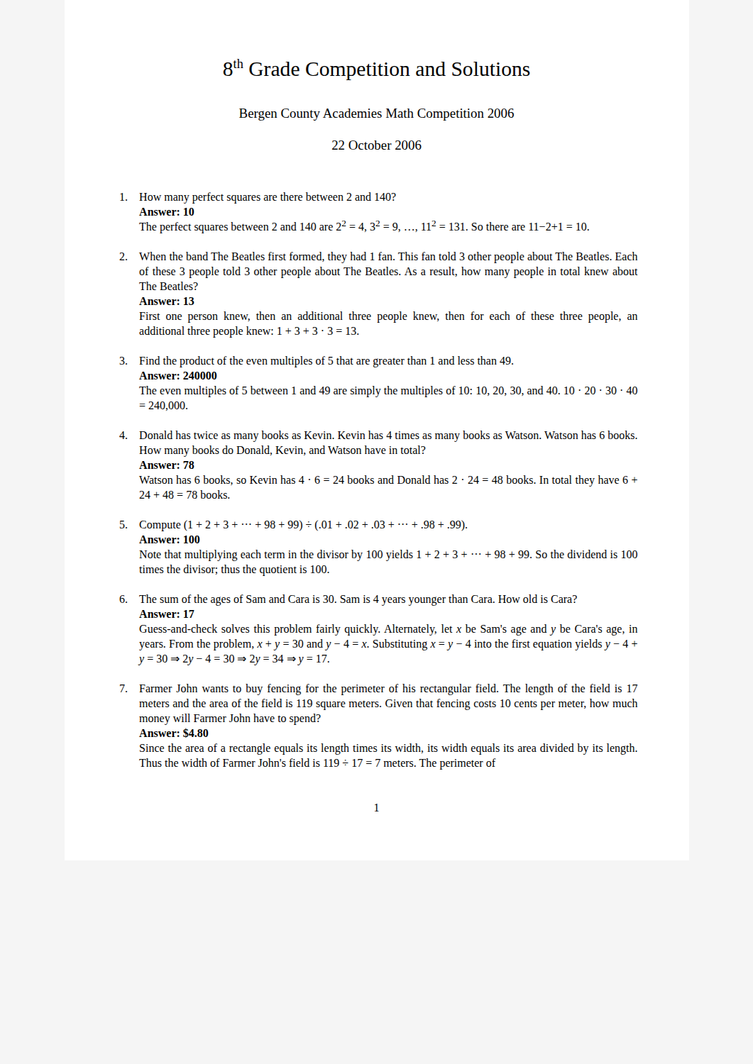8th Grade Competition and Solutions
Bergen County Academies Math Competition 2006
22 October 2006
How many perfect squares are there between 2 and 140?
Answer: 10
The perfect squares between 2 and 140 are 22 = 4, 32 = 9, …, 112 = 131. So there are 11−2+1 = 10.
When the band The Beatles first formed, they had 1 fan. This fan told 3 other people about The Beatles. Each of these 3 people told 3 other people about The Beatles. As a result, how many people in total knew about The Beatles?
Answer: 13
First one person knew, then an additional three people knew, then for each of these three people, an additional three people knew: 1 + 3 + 3 · 3 = 13.
Find the product of the even multiples of 5 that are greater than 1 and less than 49.
Answer: 240000
The even multiples of 5 between 1 and 49 are simply the multiples of 10: 10, 20, 30, and 40. 10 · 20 · 30 · 40 = 240,000.
Donald has twice as many books as Kevin. Kevin has 4 times as many books as Watson. Watson has 6 books. How many books do Donald, Kevin, and Watson have in total?
Answer: 78
Watson has 6 books, so Kevin has 4 · 6 = 24 books and Donald has 2 · 24 = 48 books. In total they have 6 + 24 + 48 = 78 books.
Compute (1 + 2 + 3 + ··· + 98 + 99) ÷ (.01 + .02 + .03 + ··· + .98 + .99).
Answer: 100
Note that multiplying each term in the divisor by 100 yields 1 + 2 + 3 + ··· + 98 + 99. So the dividend is 100 times the divisor; thus the quotient is 100.
The sum of the ages of Sam and Cara is 30. Sam is 4 years younger than Cara. How old is Cara?
Answer: 17
Guess-and-check solves this problem fairly quickly. Alternately, let x be Sam's age and y be Cara's age, in years. From the problem, x + y = 30 and y − 4 = x. Substituting x = y − 4 into the first equation yields y − 4 + y = 30 ⇒ 2y − 4 = 30 ⇒ 2y = 34 ⇒ y = 17.
Farmer John wants to buy fencing for the perimeter of his rectangular field. The length of the field is 17 meters and the area of the field is 119 square meters. Given that fencing costs 10 cents per meter, how much money will Farmer John have to spend?
Answer: $4.80
Since the area of a rectangle equals its length times its width, its width equals its area divided by its length. Thus the width of Farmer John's field is 119 ÷ 17 = 7 meters. The perimeter of
1